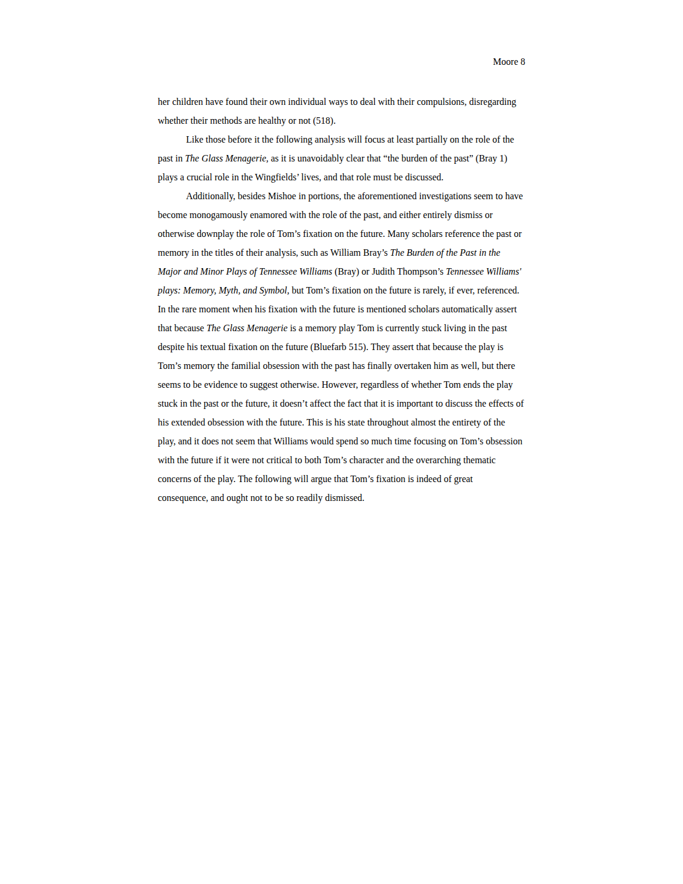Moore 8
her children have found their own individual ways to deal with their compulsions, disregarding whether their methods are healthy or not (518).
Like those before it the following analysis will focus at least partially on the role of the past in The Glass Menagerie, as it is unavoidably clear that “the burden of the past” (Bray 1) plays a crucial role in the Wingfields’ lives, and that role must be discussed.
Additionally, besides Mishoe in portions, the aforementioned investigations seem to have become monogamously enamored with the role of the past, and either entirely dismiss or otherwise downplay the role of Tom’s fixation on the future. Many scholars reference the past or memory in the titles of their analysis, such as William Bray’s The Burden of the Past in the Major and Minor Plays of Tennessee Williams (Bray) or Judith Thompson’s Tennessee Williams' plays: Memory, Myth, and Symbol, but Tom’s fixation on the future is rarely, if ever, referenced. In the rare moment when his fixation with the future is mentioned scholars automatically assert that because The Glass Menagerie is a memory play Tom is currently stuck living in the past despite his textual fixation on the future (Bluefarb 515). They assert that because the play is Tom’s memory the familial obsession with the past has finally overtaken him as well, but there seems to be evidence to suggest otherwise. However, regardless of whether Tom ends the play stuck in the past or the future, it doesn’t affect the fact that it is important to discuss the effects of his extended obsession with the future. This is his state throughout almost the entirety of the play, and it does not seem that Williams would spend so much time focusing on Tom’s obsession with the future if it were not critical to both Tom’s character and the overarching thematic concerns of the play. The following will argue that Tom’s fixation is indeed of great consequence, and ought not to be so readily dismissed.